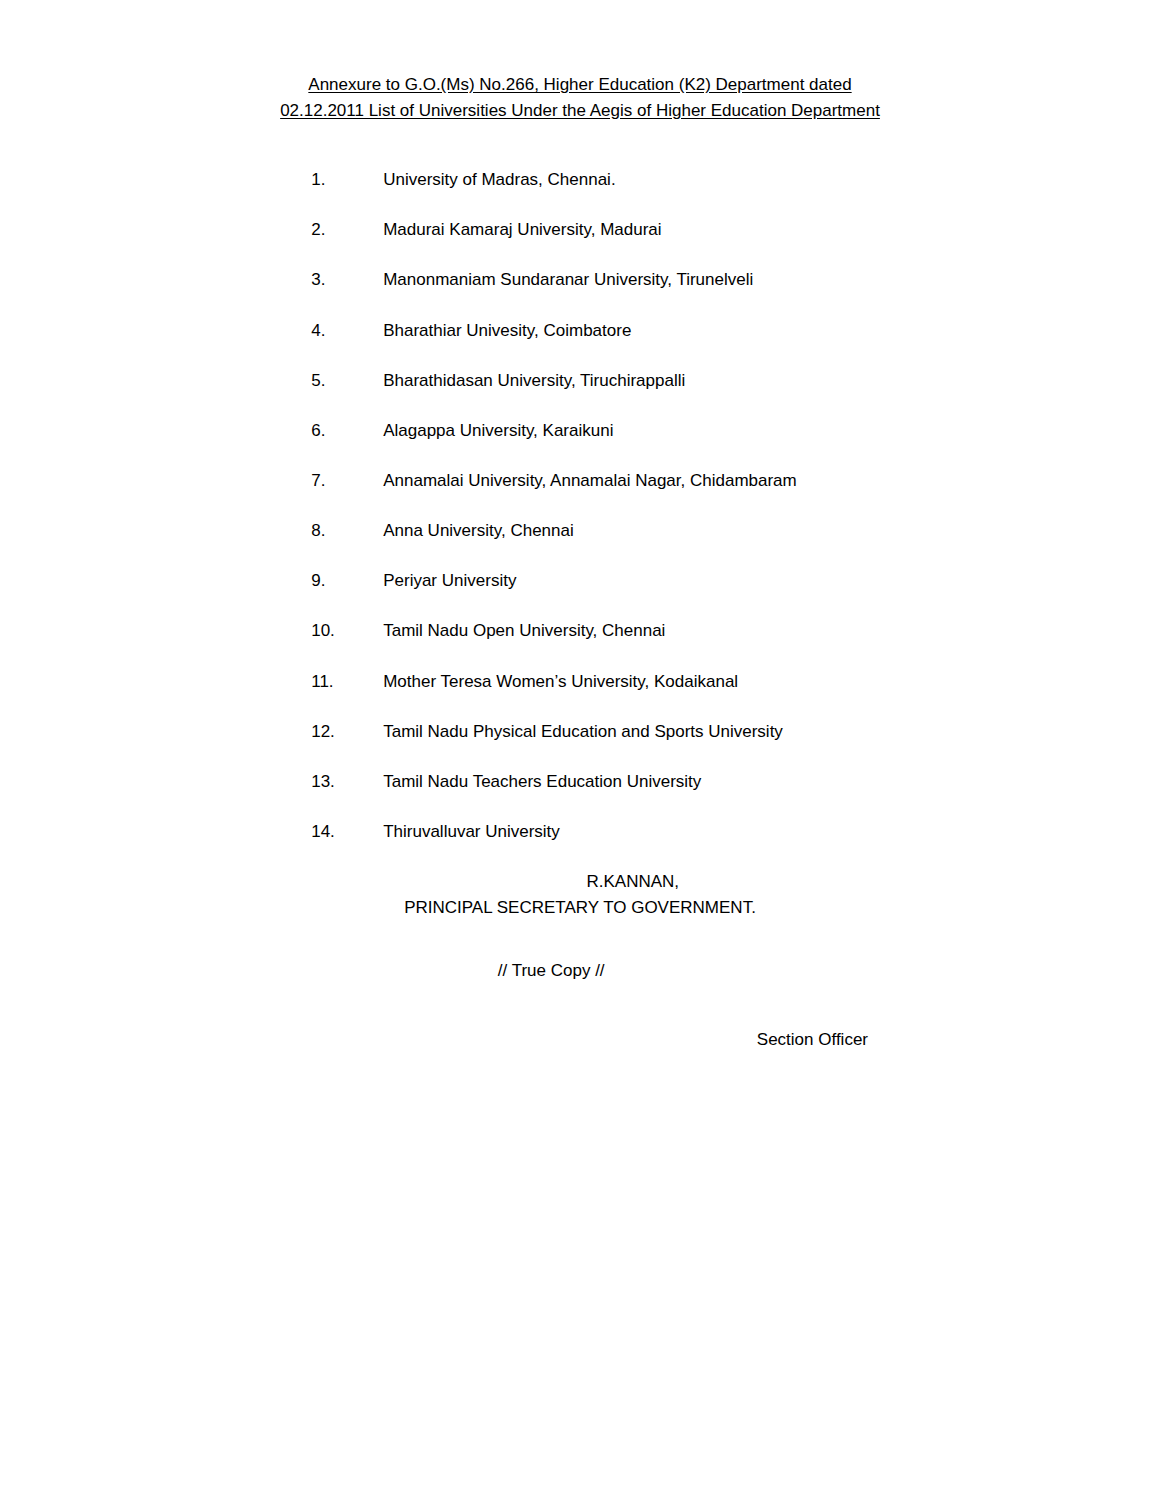Annexure to G.O.(Ms) No.266, Higher Education (K2) Department dated
02.12.2011 List of Universities Under the Aegis of Higher Education Department
University of Madras, Chennai.
Madurai Kamaraj University, Madurai
Manonmaniam Sundaranar University, Tirunelveli
Bharathiar Univesity, Coimbatore
Bharathidasan University, Tiruchirappalli
Alagappa University, Karaikuni
Annamalai University, Annamalai Nagar, Chidambaram
Anna University, Chennai
Periyar University
Tamil Nadu Open University, Chennai
Mother Teresa Women’s University, Kodaikanal
Tamil Nadu Physical Education and Sports University
Tamil Nadu Teachers Education University
Thiruvalluvar University
R.KANNAN,
PRINCIPAL SECRETARY TO GOVERNMENT.
// True Copy //
Section Officer